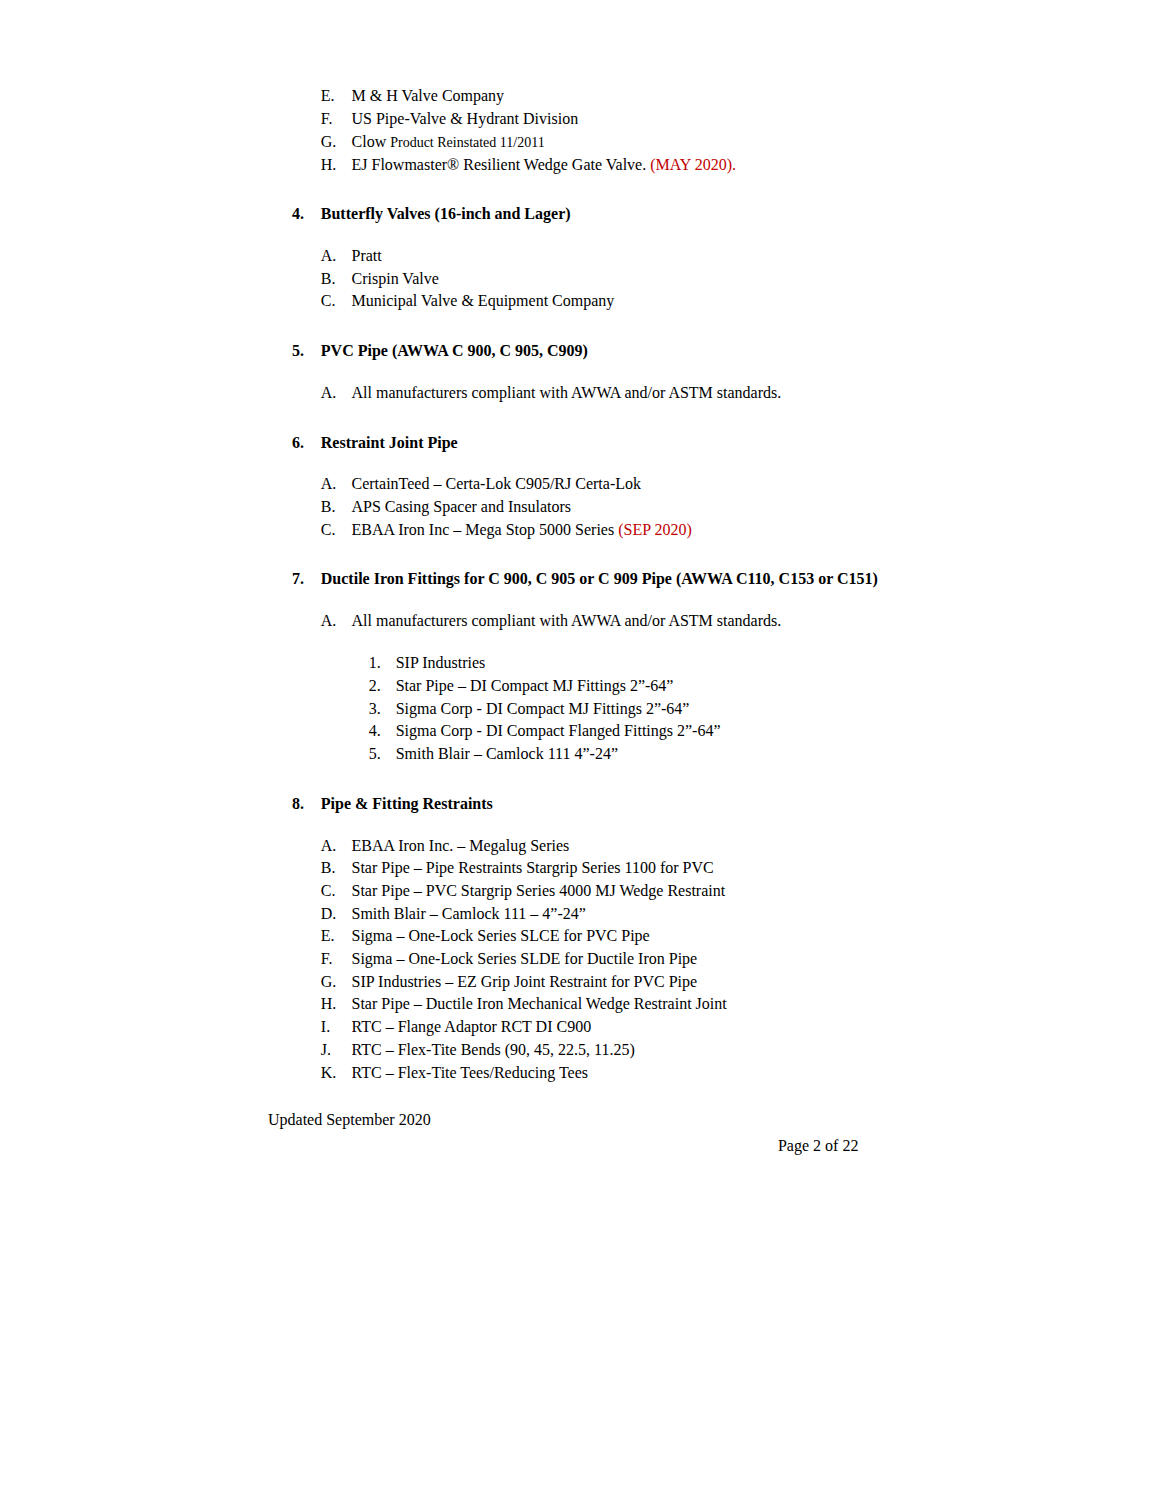E. M & H Valve Company
F. US Pipe-Valve & Hydrant Division
G. Clow Product Reinstated 11/2011
H. EJ Flowmaster® Resilient Wedge Gate Valve. (MAY 2020).
4. Butterfly Valves (16-inch and Lager)
A. Pratt
B. Crispin Valve
C. Municipal Valve & Equipment Company
5. PVC Pipe (AWWA C 900, C 905, C909)
A. All manufacturers compliant with AWWA and/or ASTM standards.
6. Restraint Joint Pipe
A. CertainTeed – Certa-Lok C905/RJ Certa-Lok
B. APS Casing Spacer and Insulators
C. EBAA Iron Inc – Mega Stop 5000 Series (SEP 2020)
7. Ductile Iron Fittings for C 900, C 905 or C 909 Pipe (AWWA C110, C153 or C151)
A. All manufacturers compliant with AWWA and/or ASTM standards.
1. SIP Industries
2. Star Pipe – DI Compact MJ Fittings 2”-64”
3. Sigma Corp - DI Compact MJ Fittings 2”-64”
4. Sigma Corp - DI Compact Flanged Fittings 2”-64”
5. Smith Blair – Camlock 111 4”-24”
8. Pipe & Fitting Restraints
A. EBAA Iron Inc. – Megalug Series
B. Star Pipe – Pipe Restraints Stargrip Series 1100 for PVC
C. Star Pipe – PVC Stargrip Series 4000 MJ Wedge Restraint
D. Smith Blair – Camlock 111 – 4”-24”
E. Sigma – One-Lock Series SLCE for PVC Pipe
F. Sigma – One-Lock Series SLDE for Ductile Iron Pipe
G. SIP Industries – EZ Grip Joint Restraint for PVC Pipe
H. Star Pipe – Ductile Iron Mechanical Wedge Restraint Joint
I. RTC – Flange Adaptor RCT DI C900
J. RTC – Flex-Tite Bends (90, 45, 22.5, 11.25)
K. RTC – Flex-Tite Tees/Reducing Tees
Updated September 2020
Page 2 of 22